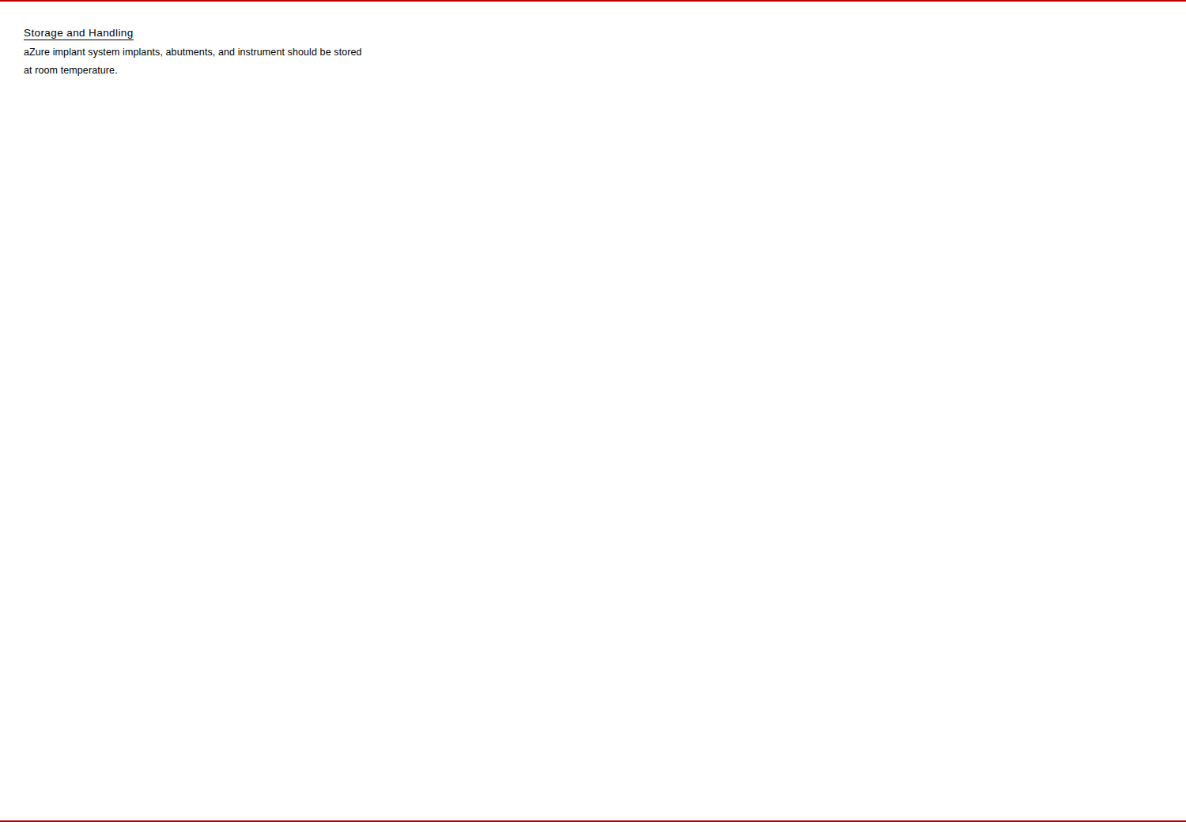Storage and Handling
aZure implant system implants, abutments, and instrument should be stored at room temperature.